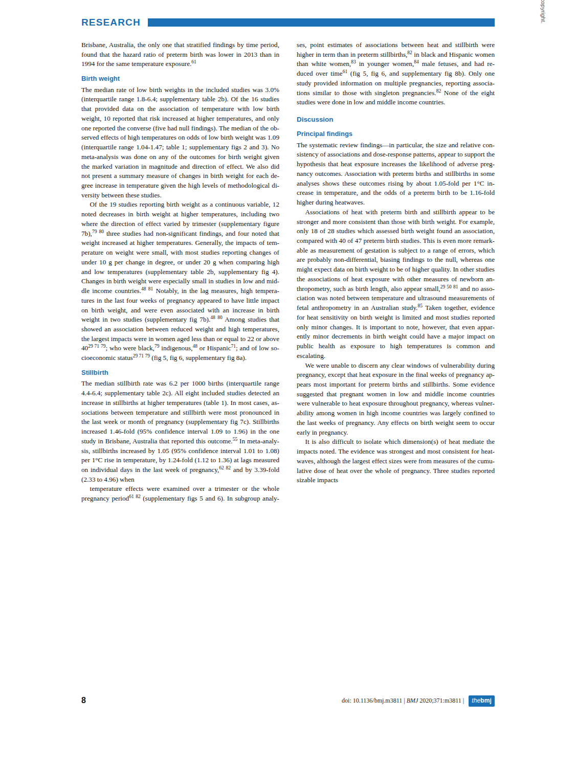RESEARCH
BMJ: first published as 10.1136/bmj.m3811 on 4 November 2020. Downloaded from http://www.bmj.com/ on 5 November 2020 by guest. Protected by copyright.
Brisbane, Australia, the only one that stratified findings by time period, found that the hazard ratio of preterm birth was lower in 2013 than in 1994 for the same temperature exposure.61
Birth weight
The median rate of low birth weights in the included studies was 3.0% (interquartile range 1.8-6.4; supplementary table 2b). Of the 16 studies that provided data on the association of temperature with low birth weight, 10 reported that risk increased at higher temperatures, and only one reported the converse (five had null findings). The median of the observed effects of high temperatures on odds of low birth weight was 1.09 (interquartile range 1.04-1.47; table 1; supplementary figs 2 and 3). No meta-analysis was done on any of the outcomes for birth weight given the marked variation in magnitude and direction of effect. We also did not present a summary measure of changes in birth weight for each degree increase in temperature given the high levels of methodological diversity between these studies.
Of the 19 studies reporting birth weight as a continuous variable, 12 noted decreases in birth weight at higher temperatures, including two where the direction of effect varied by trimester (supplementary figure 7b),79 80 three studies had non-significant findings, and four noted that weight increased at higher temperatures. Generally, the impacts of temperature on weight were small, with most studies reporting changes of under 10 g per change in degree, or under 20 g when comparing high and low temperatures (supplementary table 2b, supplementary fig 4). Changes in birth weight were especially small in studies in low and middle income countries.48 81 Notably, in the lag measures, high temperatures in the last four weeks of pregnancy appeared to have little impact on birth weight, and were even associated with an increase in birth weight in two studies (supplementary fig 7b).48 80 Among studies that showed an association between reduced weight and high temperatures, the largest impacts were in women aged less than or equal to 22 or above 4029 71 79; who were black,79 indigenous,48 or Hispanic71; and of low socioeconomic status29 71 79 (fig 5, fig 6, supplementary fig 8a).
Stillbirth
The median stillbirth rate was 6.2 per 1000 births (interquartile range 4.4-6.4; supplementary table 2c). All eight included studies detected an increase in stillbirths at higher temperatures (table 1). In most cases, associations between temperature and stillbirth were most pronounced in the last week or month of pregnancy (supplementary fig 7c). Stillbirths increased 1.46-fold (95% confidence interval 1.09 to 1.96) in the one study in Brisbane, Australia that reported this outcome.55 In meta-analysis, stillbirths increased by 1.05 (95% confidence interval 1.01 to 1.08) per 1°C rise in temperature, by 1.24-fold (1.12 to 1.36) at lags measured on individual days in the last week of pregnancy,62 82 and by 3.39-fold (2.33 to 4.96) when
temperature effects were examined over a trimester or the whole pregnancy period61 82 (supplementary figs 5 and 6). In subgroup analyses, point estimates of associations between heat and stillbirth were higher in term than in preterm stillbirths,82 in black and Hispanic women than white women,83 in younger women,84 male fetuses, and had reduced over time61 (fig 5, fig 6, and supplementary fig 8b). Only one study provided information on multiple pregnancies, reporting associations similar to those with singleton pregnancies.82 None of the eight studies were done in low and middle income countries.
Discussion
Principal findings
The systematic review findings—in particular, the size and relative consistency of associations and dose-response patterns, appear to support the hypothesis that heat exposure increases the likelihood of adverse pregnancy outcomes. Association with preterm births and stillbirths in some analyses shows these outcomes rising by about 1.05-fold per 1°C increase in temperature, and the odds of a preterm birth to be 1.16-fold higher during heatwaves.
Associations of heat with preterm birth and stillbirth appear to be stronger and more consistent than those with birth weight. For example, only 18 of 28 studies which assessed birth weight found an association, compared with 40 of 47 preterm birth studies. This is even more remarkable as measurement of gestation is subject to a range of errors, which are probably non-differential, biasing findings to the null, whereas one might expect data on birth weight to be of higher quality. In other studies the associations of heat exposure with other measures of newborn anthropometry, such as birth length, also appear small,29 50 81 and no association was noted between temperature and ultrasound measurements of fetal anthropometry in an Australian study.85 Taken together, evidence for heat sensitivity on birth weight is limited and most studies reported only minor changes. It is important to note, however, that even apparently minor decrements in birth weight could have a major impact on public health as exposure to high temperatures is common and escalating.
We were unable to discern any clear windows of vulnerability during pregnancy, except that heat exposure in the final weeks of pregnancy appears most important for preterm births and stillbirths. Some evidence suggested that pregnant women in low and middle income countries were vulnerable to heat exposure throughout pregnancy, whereas vulnerability among women in high income countries was largely confined to the last weeks of pregnancy. Any effects on birth weight seem to occur early in pregnancy.
It is also difficult to isolate which dimension(s) of heat mediate the impacts noted. The evidence was strongest and most consistent for heatwaves, although the largest effect sizes were from measures of the cumulative dose of heat over the whole of pregnancy. Three studies reported sizable impacts
8
doi: 10.1136/bmj.m3811 | BMJ 2020;371:m3811 | thebmj